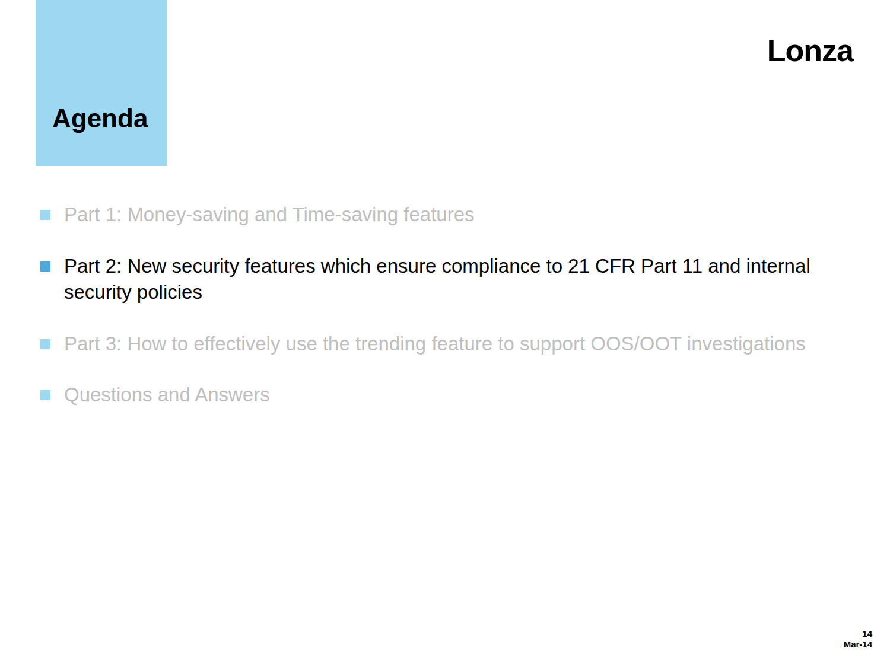Lonza
Agenda
Part 1: Money-saving and Time-saving features
Part 2: New security features which ensure compliance to 21 CFR Part 11 and internal security policies
Part 3: How to effectively use the trending feature to support OOS/OOT investigations
Questions and Answers
14
Mar-14